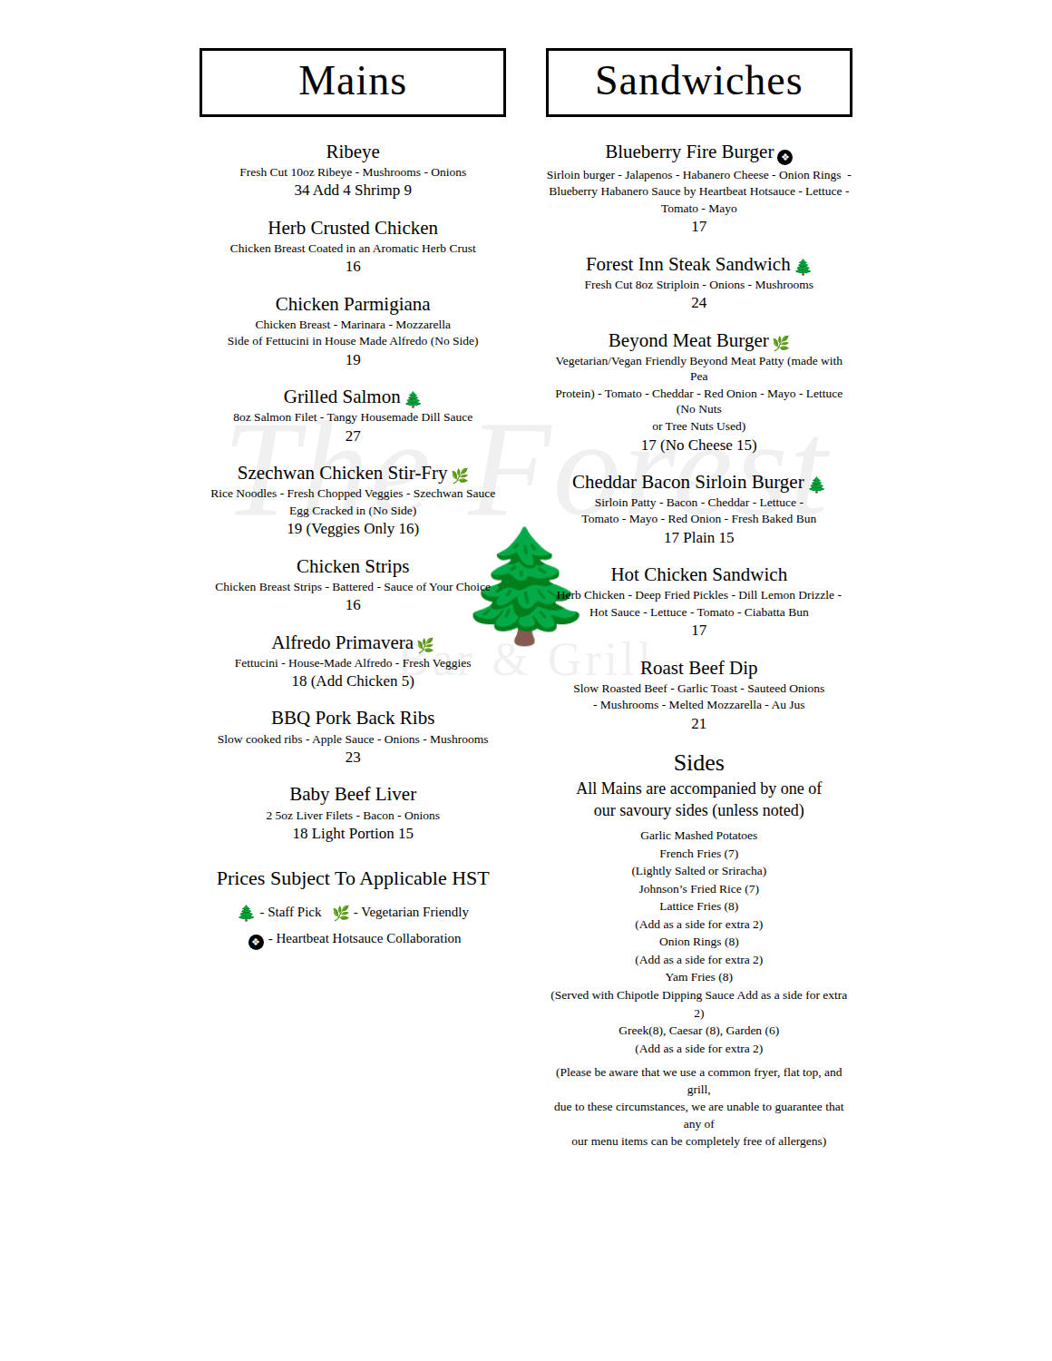The Forest
🌲
Bar & Grill
Mains
Ribeye
Fresh Cut 10oz Ribeye - Mushrooms - Onions
34 Add 4 Shrimp 9
Herb Crusted Chicken
Chicken Breast Coated in an Aromatic Herb Crust
16
Chicken Parmigiana
Chicken Breast - Marinara - Mozzarella
Side of Fettucini in House Made Alfredo (No Side)
19
Grilled Salmon🌲
8oz Salmon Filet - Tangy Housemade Dill Sauce
27
Szechwan Chicken Stir-Fry🌿
Rice Noodles - Fresh Chopped Veggies - Szechwan Sauce
Egg Cracked in (No Side)
19 (Veggies Only 16)
Chicken Strips
Chicken Breast Strips - Battered - Sauce of Your Choice
16
Alfredo Primavera🌿
Fettucini - House-Made Alfredo - Fresh Veggies
18 (Add Chicken 5)
BBQ Pork Back Ribs
Slow cooked ribs - Apple Sauce - Onions - Mushrooms
23
Baby Beef Liver
2 5oz Liver Filets - Bacon - Onions
18 Light Portion 15
Prices Subject To Applicable HST
🌲- Staff Pick 🌿- Vegetarian Friendly ❖- Heartbeat Hotsauce Collaboration
Sandwiches
Blueberry Fire Burger❖
Sirloin burger - Jalapenos - Habanero Cheese - Onion Rings -
Blueberry Habanero Sauce by Heartbeat Hotsauce - Lettuce -
Tomato - Mayo
17
Forest Inn Steak Sandwich🌲
Fresh Cut 8oz Striploin - Onions - Mushrooms
24
Beyond Meat Burger🌿
Vegetarian/Vegan Friendly Beyond Meat Patty (made with Pea
Protein) - Tomato - Cheddar - Red Onion - Mayo - Lettuce (No Nuts
or Tree Nuts Used)
17 (No Cheese 15)
Cheddar Bacon Sirloin Burger🌲
Sirloin Patty - Bacon - Cheddar - Lettuce -
Tomato - Mayo - Red Onion - Fresh Baked Bun
17 Plain 15
Hot Chicken Sandwich
Herb Chicken - Deep Fried Pickles - Dill Lemon Drizzle -
Hot Sauce - Lettuce - Tomato - Ciabatta Bun
17
Roast Beef Dip
Slow Roasted Beef - Garlic Toast - Sauteed Onions
- Mushrooms - Melted Mozzarella - Au Jus
21
Sides
All Mains are accompanied by one of
our savoury sides (unless noted)
Garlic Mashed Potatoes
French Fries (7)
(Lightly Salted or Sriracha)
Johnson’s Fried Rice (7)
Lattice Fries (8)
(Add as a side for extra 2)
Onion Rings (8)
(Add as a side for extra 2)
Yam Fries (8)
(Served with Chipotle Dipping Sauce Add as a side for extra 2)
Greek(8), Caesar (8), Garden (6)
(Add as a side for extra 2)
(Please be aware that we use a common fryer, flat top, and grill,
due to these circumstances, we are unable to guarantee that any of
our menu items can be completely free of allergens)